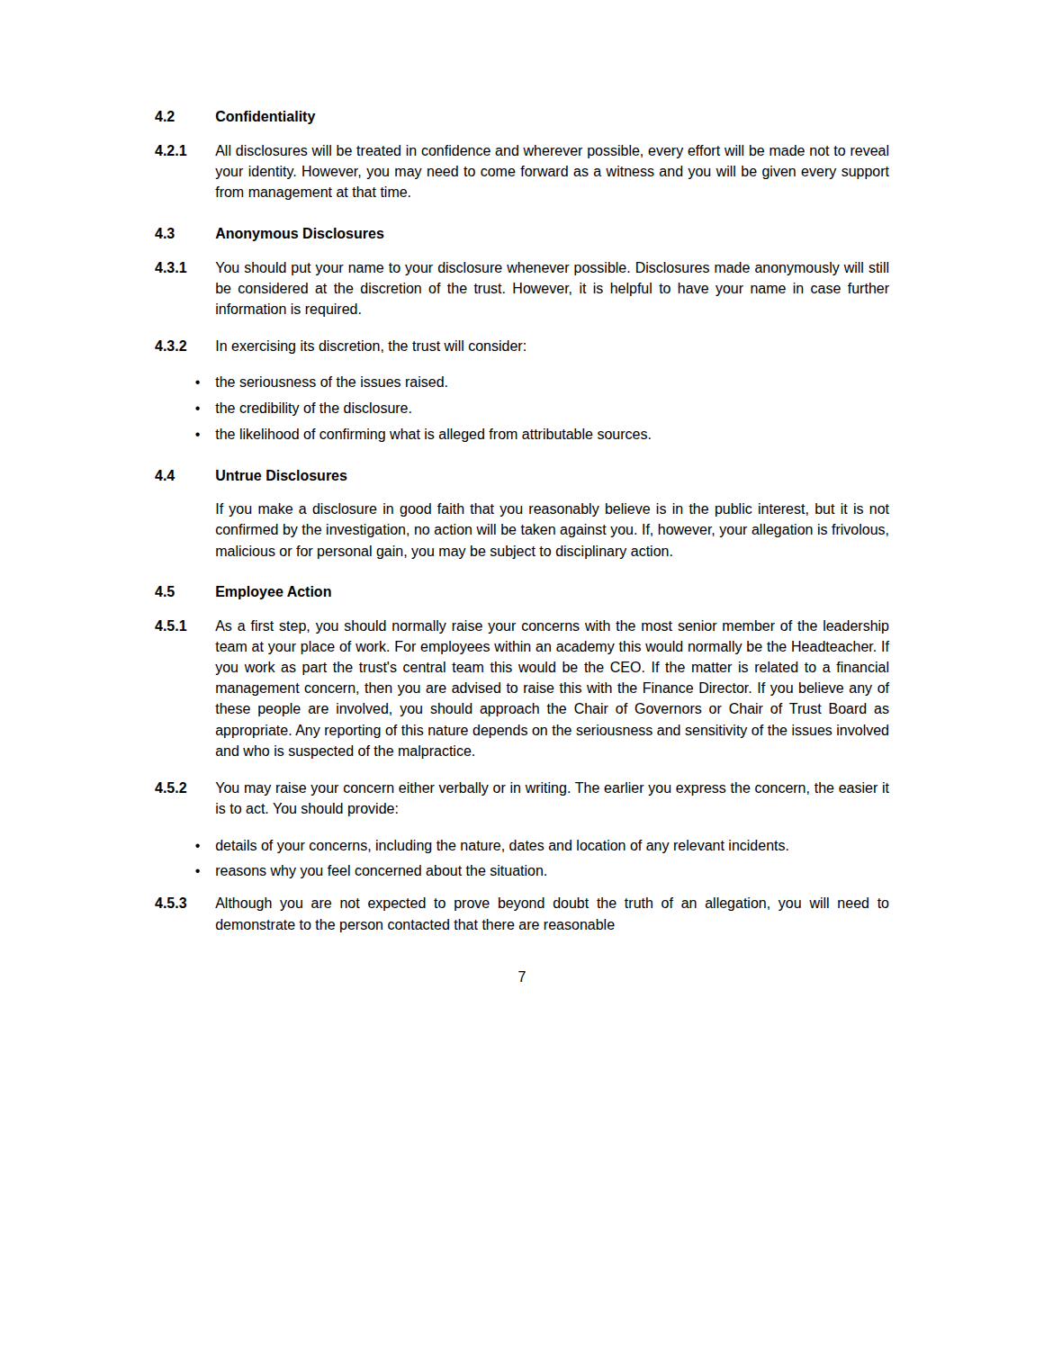4.2 Confidentiality
4.2.1 All disclosures will be treated in confidence and wherever possible, every effort will be made not to reveal your identity. However, you may need to come forward as a witness and you will be given every support from management at that time.
4.3 Anonymous Disclosures
4.3.1 You should put your name to your disclosure whenever possible. Disclosures made anonymously will still be considered at the discretion of the trust. However, it is helpful to have your name in case further information is required.
4.3.2 In exercising its discretion, the trust will consider:
the seriousness of the issues raised.
the credibility of the disclosure.
the likelihood of confirming what is alleged from attributable sources.
4.4 Untrue Disclosures
If you make a disclosure in good faith that you reasonably believe is in the public interest, but it is not confirmed by the investigation, no action will be taken against you. If, however, your allegation is frivolous, malicious or for personal gain, you may be subject to disciplinary action.
4.5 Employee Action
4.5.1 As a first step, you should normally raise your concerns with the most senior member of the leadership team at your place of work. For employees within an academy this would normally be the Headteacher. If you work as part the trust's central team this would be the CEO. If the matter is related to a financial management concern, then you are advised to raise this with the Finance Director. If you believe any of these people are involved, you should approach the Chair of Governors or Chair of Trust Board as appropriate. Any reporting of this nature depends on the seriousness and sensitivity of the issues involved and who is suspected of the malpractice.
4.5.2 You may raise your concern either verbally or in writing. The earlier you express the concern, the easier it is to act. You should provide:
details of your concerns, including the nature, dates and location of any relevant incidents.
reasons why you feel concerned about the situation.
4.5.3 Although you are not expected to prove beyond doubt the truth of an allegation, you will need to demonstrate to the person contacted that there are reasonable
7